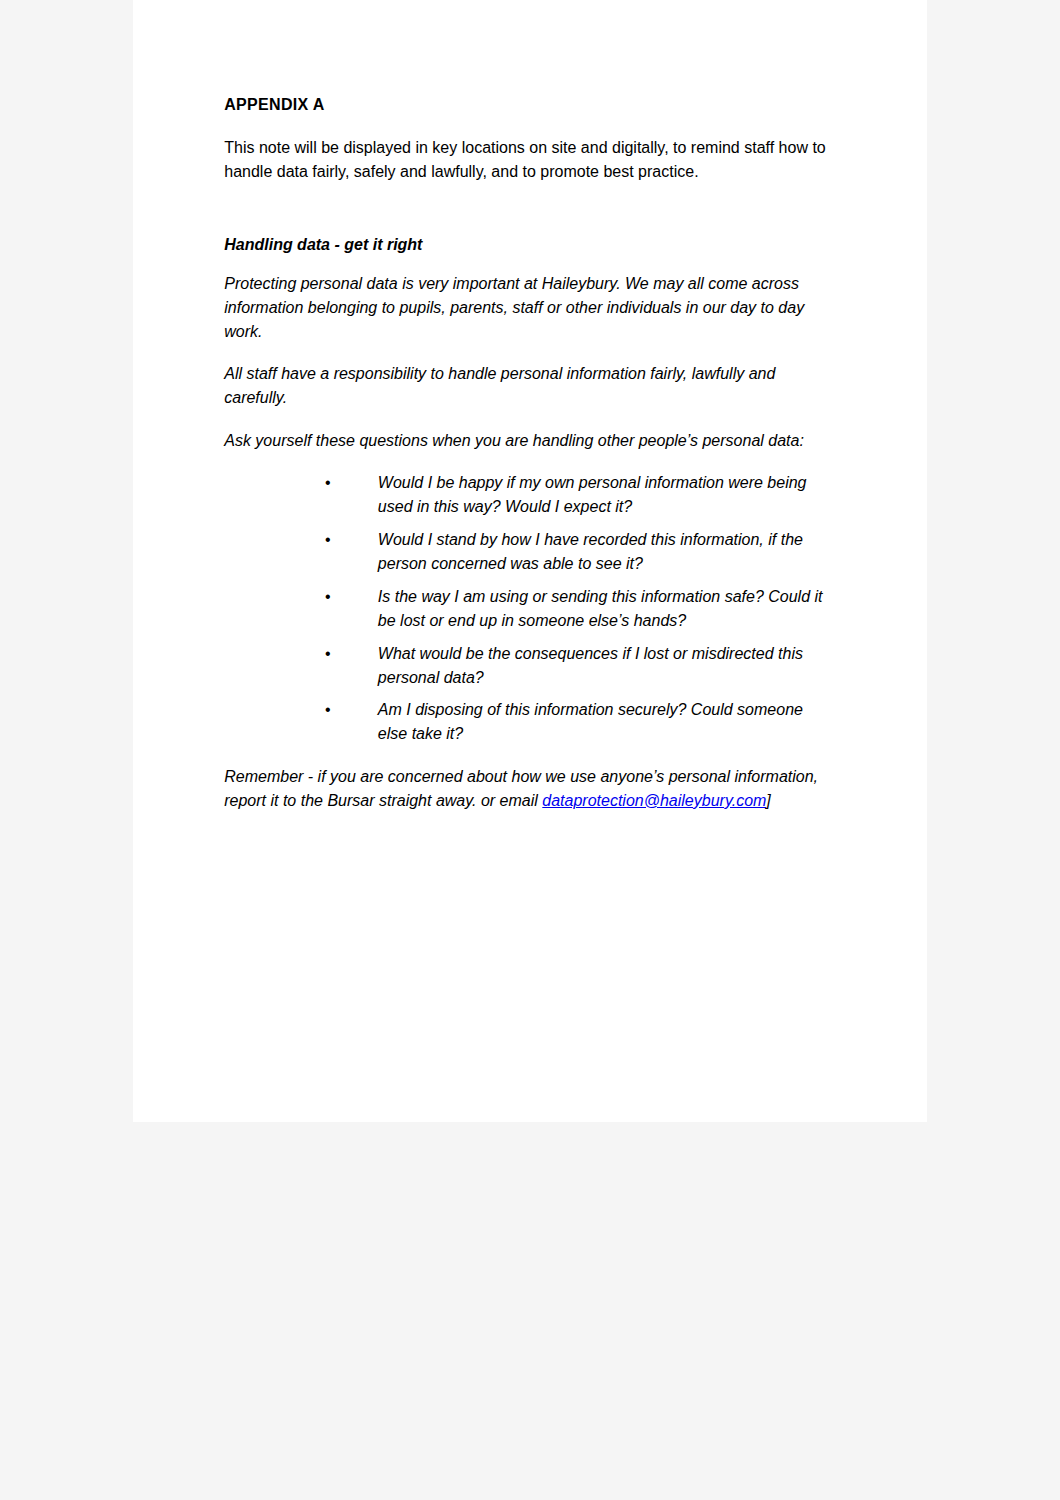APPENDIX A
This note will be displayed in key locations on site and digitally, to remind staff how to handle data fairly, safely and lawfully, and to promote best practice.
Handling data - get it right
Protecting personal data is very important at Haileybury. We may all come across information belonging to pupils, parents, staff or other individuals in our day to day work.
All staff have a responsibility to handle personal information fairly, lawfully and carefully.
Ask yourself these questions when you are handling other people’s personal data:
Would I be happy if my own personal information were being used in this way? Would I expect it?
Would I stand by how I have recorded this information, if the person concerned was able to see it?
Is the way I am using or sending this information safe? Could it be lost or end up in someone else’s hands?
What would be the consequences if I lost or misdirected this personal data?
Am I disposing of this information securely? Could someone else take it?
Remember - if you are concerned about how we use anyone’s personal information, report it to the Bursar straight away. or email dataprotection@haileybury.com]